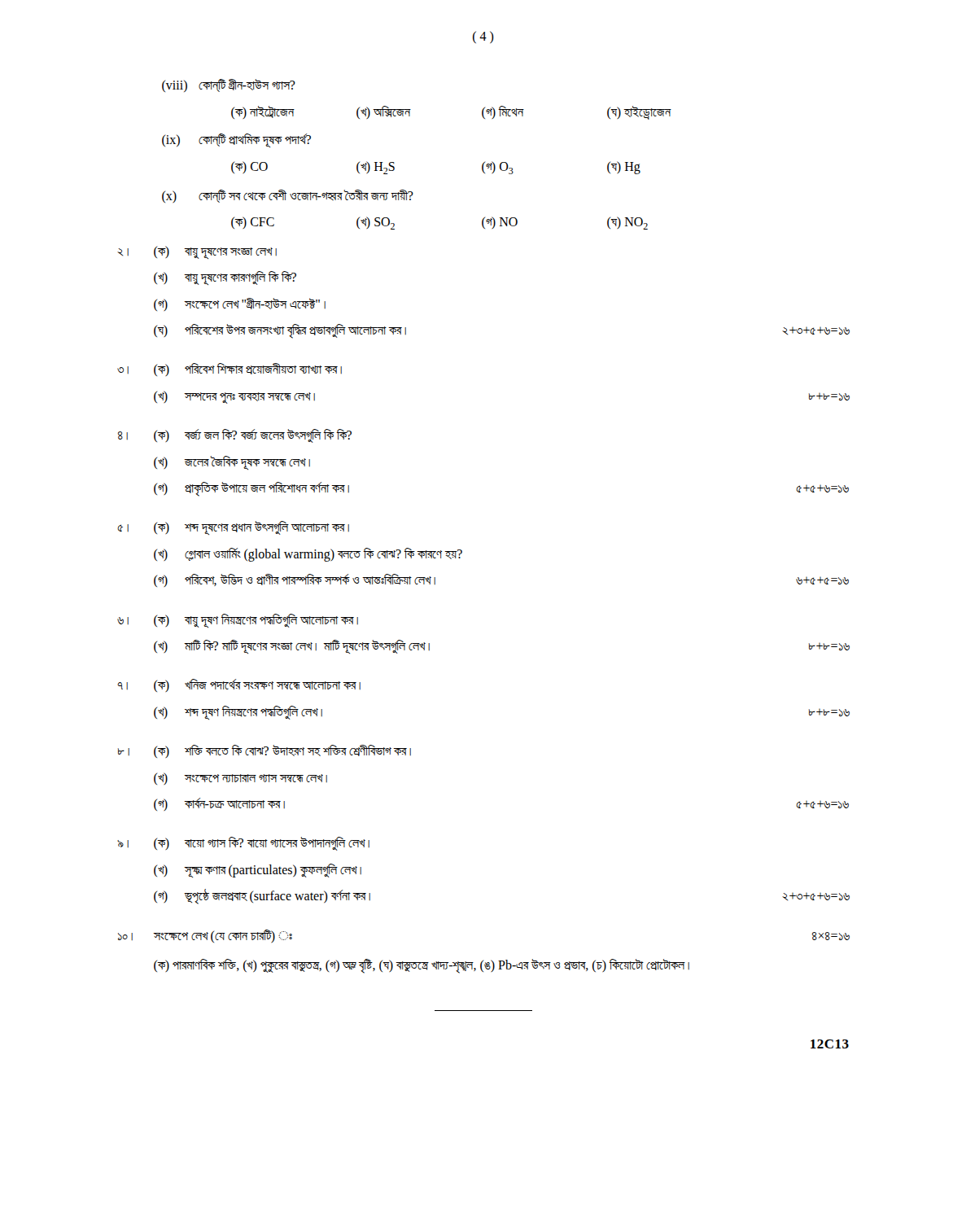( 4 )
(viii) কোন্‌টি গ্রীন-হাউস গ্যাস?
(ক) নাইট্রোজেন (খ) অক্সিজেন (গ) মিথেন (ঘ) হাইড্রোজেন
(ix) কোন্‌টি প্রাথমিক দূষক পদার্থ?
(ক) CO (খ) H2S (গ) O3 (ঘ) Hg
(x) কোন্‌টি সব থেকে বেশী ওজোন-গহ্বর তৈরীর জন্য দায়ী?
(ক) CFC (খ) SO2 (গ) NO (ঘ) NO2
২। (ক) বায়ু দূষণের সংজ্ঞা লেখ। (খ) বায়ু দূষণের কারণগুলি কি কি? (গ) সংক্ষেপে লেখ "গ্রীন-হাউস এফেক্ট"। (ঘ) পরিবেশের উপর জনসংখ্যা বৃদ্ধির প্রভাবগুলি আলোচনা কর। ২+৩+৫+৬=১৬
৩। (ক) পরিবেশ শিক্ষার প্রয়োজনীয়তা ব্যাখ্যা কর। (খ) সম্পদের পুনঃ ব্যবহার সম্বন্ধে লেখ। ৮+৮=১৬
৪। (ক) বর্জ্য জল কি? বর্জ্য জলের উৎসগুলি কি কি? (খ) জলের জৈবিক দূষক সম্বন্ধে লেখ। (গ) প্রাকৃতিক উপায়ে জল পরিশোধন বর্ণনা কর। ৫+৫+৬=১৬
৫। (ক) শব্দ দূষণের প্রধান উৎসগুলি আলোচনা কর। (খ) গ্লোবাল ওয়ার্মিং (global warming) বলতে কি বোঝ? কি কারণে হয়? (গ) পরিবেশ, উদ্ভিদ ও প্রাণীর পারস্পরিক সম্পর্ক ও আন্তঃবিক্রিয়া লেখ। ৬+৫+৫=১৬
৬। (ক) বায়ু দূষণ নিয়ন্ত্রণের পদ্ধতিগুলি আলোচনা কর। (খ) মাটি কি? মাটি দূষণের সংজ্ঞা লেখ। মাটি দূষণের উৎসগুলি লেখ। ৮+৮=১৬
৭। (ক) খনিজ পদার্থের সংরক্ষণ সম্বন্ধে আলোচনা কর। (খ) শব্দ দূষণ নিয়ন্ত্রণের পদ্ধতিগুলি লেখ। ৮+৮=১৬
৮। (ক) শক্তি বলতে কি বোঝ? উদাহরণ সহ শক্তির শ্রেণীবিভাগ কর। (খ) সংক্ষেপে ন্যাচারাল গ্যাস সম্বন্ধে লেখ। (গ) কার্বন-চক্র আলোচনা কর। ৫+৫+৬=১৬
৯। (ক) বায়ো গ্যাস কি? বায়ো গ্যাসের উপাদানগুলি লেখ। (খ) সূক্ষ্ম কণার (particulates) কুফলগুলি লেখ। (গ) ভূপৃষ্ঠে জলপ্রবাহ (surface water) বর্ণনা কর। ২+৩+৫+৬=১৬
১০। সংক্ষেপে লেখ (যে কোন চারটি) ঃ ৪×৪=১৬
(ক) পারমাণবিক শক্তি, (খ) পুকুরের বাস্তুতন্ত্র, (গ) অম্ল বৃষ্টি, (ঘ) বাস্তুতন্ত্রে খাদ্য-শৃঙ্খল, (ঙ) Pb-এর উৎস ও প্রভাব, (চ) কিয়োটো প্রোটোকল।
12C13